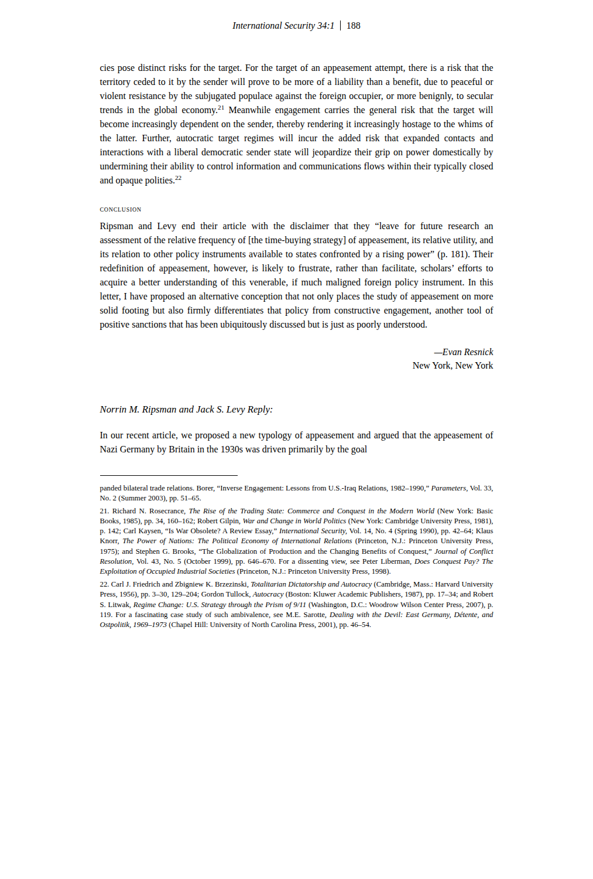International Security 34:1188
cies pose distinct risks for the target. For the target of an appeasement attempt, there is a risk that the territory ceded to it by the sender will prove to be more of a liability than a benefit, due to peaceful or violent resistance by the subjugated populace against the foreign occupier, or more benignly, to secular trends in the global economy.21 Meanwhile engagement carries the general risk that the target will become increasingly dependent on the sender, thereby rendering it increasingly hostage to the whims of the latter. Further, autocratic target regimes will incur the added risk that expanded contacts and interactions with a liberal democratic sender state will jeopardize their grip on power domestically by undermining their ability to control information and communications flows within their typically closed and opaque polities.22
Conclusion
Ripsman and Levy end their article with the disclaimer that they “leave for future research an assessment of the relative frequency of [the time-buying strategy] of appeasement, its relative utility, and its relation to other policy instruments available to states confronted by a rising power” (p. 181). Their redefinition of appeasement, however, is likely to frustrate, rather than facilitate, scholars’ efforts to acquire a better understanding of this venerable, if much maligned foreign policy instrument. In this letter, I have proposed an alternative conception that not only places the study of appeasement on more solid footing but also firmly differentiates that policy from constructive engagement, another tool of positive sanctions that has been ubiquitously discussed but is just as poorly understood.
—Evan Resnick
New York, New York
Norrin M. Ripsman and Jack S. Levy Reply:
In our recent article, we proposed a new typology of appeasement and argued that the appeasement of Nazi Germany by Britain in the 1930s was driven primarily by the goal
panded bilateral trade relations. Borer, “Inverse Engagement: Lessons from U.S.-Iraq Relations, 1982–1990,” Parameters, Vol. 33, No. 2 (Summer 2003), pp. 51–65.
21. Richard N. Rosecrance, The Rise of the Trading State: Commerce and Conquest in the Modern World (New York: Basic Books, 1985), pp. 34, 160–162; Robert Gilpin, War and Change in World Politics (New York: Cambridge University Press, 1981), p. 142; Carl Kaysen, “Is War Obsolete? A Review Essay,” International Security, Vol. 14, No. 4 (Spring 1990), pp. 42–64; Klaus Knorr, The Power of Nations: The Political Economy of International Relations (Princeton, N.J.: Princeton University Press, 1975); and Stephen G. Brooks, “The Globalization of Production and the Changing Benefits of Conquest,” Journal of Conflict Resolution, Vol. 43, No. 5 (October 1999), pp. 646–670. For a dissenting view, see Peter Liberman, Does Conquest Pay? The Exploitation of Occupied Industrial Societies (Princeton, N.J.: Princeton University Press, 1998).
22. Carl J. Friedrich and Zbigniew K. Brzezinski, Totalitarian Dictatorship and Autocracy (Cambridge, Mass.: Harvard University Press, 1956), pp. 3–30, 129–204; Gordon Tullock, Autocracy (Boston: Kluwer Academic Publishers, 1987), pp. 17–34; and Robert S. Litwak, Regime Change: U.S. Strategy through the Prism of 9/11 (Washington, D.C.: Woodrow Wilson Center Press, 2007), p. 119. For a fascinating case study of such ambivalence, see M.E. Sarotte, Dealing with the Devil: East Germany, Détente, and Ostpolitik, 1969–1973 (Chapel Hill: University of North Carolina Press, 2001), pp. 46–54.